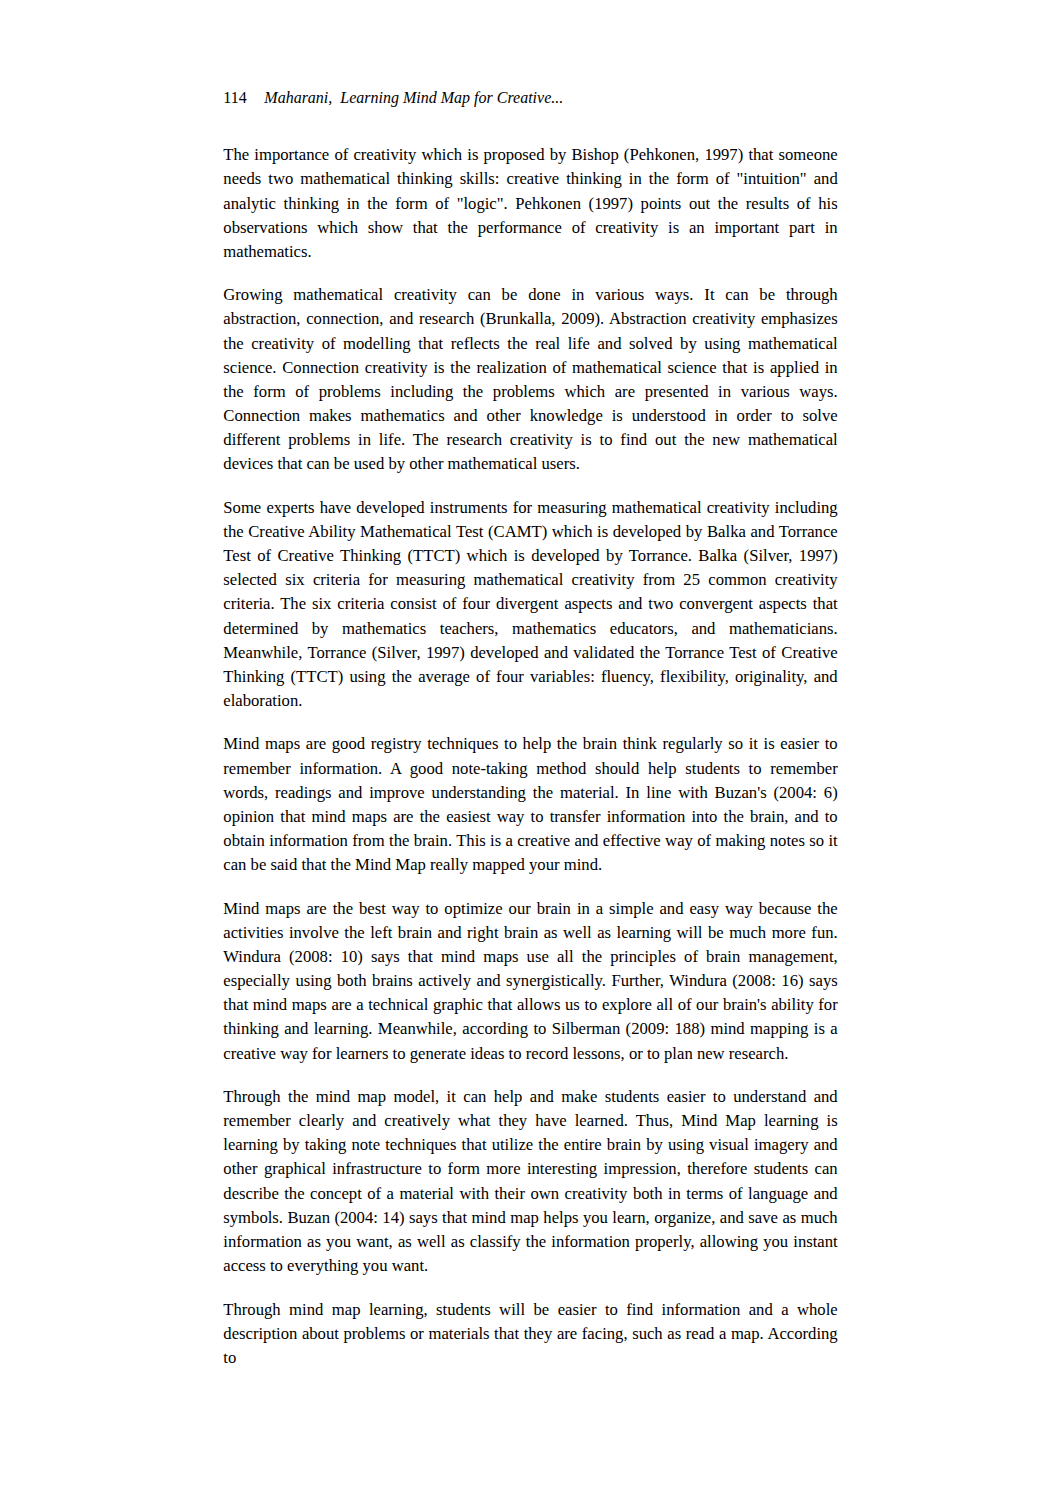114 Maharani, Learning Mind Map for Creative...
The importance of creativity which is proposed by Bishop (Pehkonen, 1997) that someone needs two mathematical thinking skills: creative thinking in the form of "intuition" and analytic thinking in the form of "logic". Pehkonen (1997) points out the results of his observations which show that the performance of creativity is an important part in mathematics.
Growing mathematical creativity can be done in various ways. It can be through abstraction, connection, and research (Brunkalla, 2009). Abstraction creativity emphasizes the creativity of modelling that reflects the real life and solved by using mathematical science. Connection creativity is the realization of mathematical science that is applied in the form of problems including the problems which are presented in various ways. Connection makes mathematics and other knowledge is understood in order to solve different problems in life. The research creativity is to find out the new mathematical devices that can be used by other mathematical users.
Some experts have developed instruments for measuring mathematical creativity including the Creative Ability Mathematical Test (CAMT) which is developed by Balka and Torrance Test of Creative Thinking (TTCT) which is developed by Torrance. Balka (Silver, 1997) selected six criteria for measuring mathematical creativity from 25 common creativity criteria. The six criteria consist of four divergent aspects and two convergent aspects that determined by mathematics teachers, mathematics educators, and mathematicians. Meanwhile, Torrance (Silver, 1997) developed and validated the Torrance Test of Creative Thinking (TTCT) using the average of four variables: fluency, flexibility, originality, and elaboration.
Mind maps are good registry techniques to help the brain think regularly so it is easier to remember information. A good note-taking method should help students to remember words, readings and improve understanding the material. In line with Buzan's (2004: 6) opinion that mind maps are the easiest way to transfer information into the brain, and to obtain information from the brain. This is a creative and effective way of making notes so it can be said that the Mind Map really mapped your mind.
Mind maps are the best way to optimize our brain in a simple and easy way because the activities involve the left brain and right brain as well as learning will be much more fun. Windura (2008: 10) says that mind maps use all the principles of brain management, especially using both brains actively and synergistically. Further, Windura (2008: 16) says that mind maps are a technical graphic that allows us to explore all of our brain's ability for thinking and learning. Meanwhile, according to Silberman (2009: 188) mind mapping is a creative way for learners to generate ideas to record lessons, or to plan new research.
Through the mind map model, it can help and make students easier to understand and remember clearly and creatively what they have learned. Thus, Mind Map learning is learning by taking note techniques that utilize the entire brain by using visual imagery and other graphical infrastructure to form more interesting impression, therefore students can describe the concept of a material with their own creativity both in terms of language and symbols. Buzan (2004: 14) says that mind map helps you learn, organize, and save as much information as you want, as well as classify the information properly, allowing you instant access to everything you want.
Through mind map learning, students will be easier to find information and a whole description about problems or materials that they are facing, such as read a map. According to